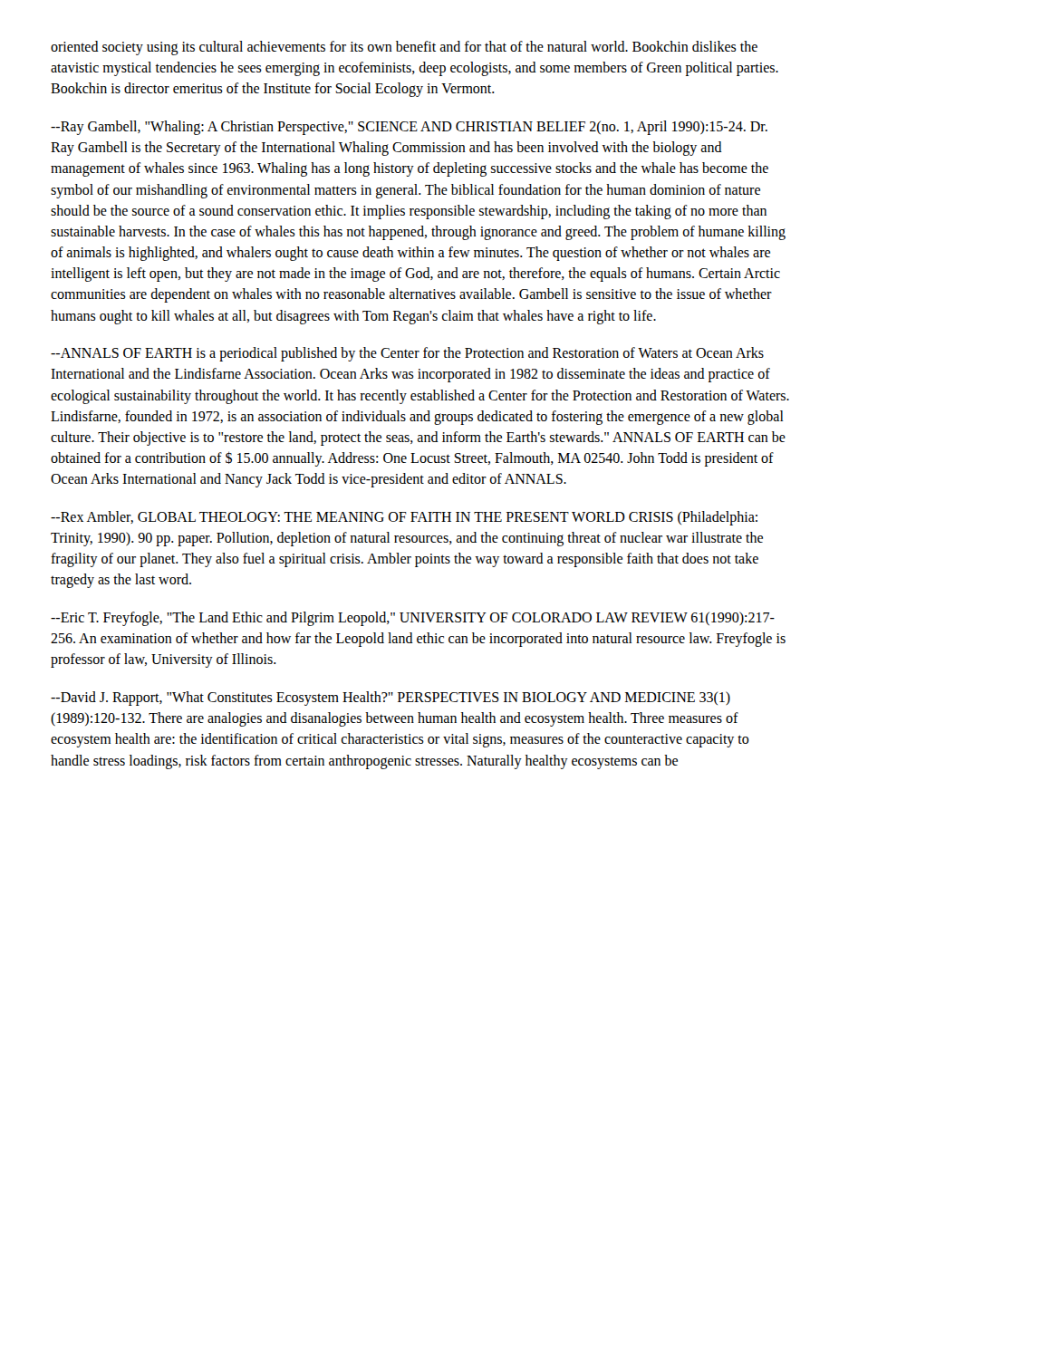oriented society using its cultural achievements for its own benefit and for that of the natural world. Bookchin dislikes the atavistic mystical tendencies he sees emerging in ecofeminists, deep ecologists, and some members of Green political parties. Bookchin is director emeritus of the Institute for Social Ecology in Vermont.
--Ray Gambell, "Whaling: A Christian Perspective," SCIENCE AND CHRISTIAN BELIEF 2(no. 1, April 1990):15-24. Dr. Ray Gambell is the Secretary of the International Whaling Commission and has been involved with the biology and management of whales since 1963. Whaling has a long history of depleting successive stocks and the whale has become the symbol of our mishandling of environmental matters in general. The biblical foundation for the human dominion of nature should be the source of a sound conservation ethic. It implies responsible stewardship, including the taking of no more than sustainable harvests. In the case of whales this has not happened, through ignorance and greed. The problem of humane killing of animals is highlighted, and whalers ought to cause death within a few minutes. The question of whether or not whales are intelligent is left open, but they are not made in the image of God, and are not, therefore, the equals of humans. Certain Arctic communities are dependent on whales with no reasonable alternatives available. Gambell is sensitive to the issue of whether humans ought to kill whales at all, but disagrees with Tom Regan's claim that whales have a right to life.
--ANNALS OF EARTH is a periodical published by the Center for the Protection and Restoration of Waters at Ocean Arks International and the Lindisfarne Association. Ocean Arks was incorporated in 1982 to disseminate the ideas and practice of ecological sustainability throughout the world. It has recently established a Center for the Protection and Restoration of Waters. Lindisfarne, founded in 1972, is an association of individuals and groups dedicated to fostering the emergence of a new global culture. Their objective is to "restore the land, protect the seas, and inform the Earth's stewards." ANNALS OF EARTH can be obtained for a contribution of $ 15.00 annually. Address: One Locust Street, Falmouth, MA 02540. John Todd is president of Ocean Arks International and Nancy Jack Todd is vice-president and editor of ANNALS.
--Rex Ambler, GLOBAL THEOLOGY: THE MEANING OF FAITH IN THE PRESENT WORLD CRISIS (Philadelphia: Trinity, 1990). 90 pp. paper. Pollution, depletion of natural resources, and the continuing threat of nuclear war illustrate the fragility of our planet. They also fuel a spiritual crisis. Ambler points the way toward a responsible faith that does not take tragedy as the last word.
--Eric T. Freyfogle, "The Land Ethic and Pilgrim Leopold," UNIVERSITY OF COLORADO LAW REVIEW 61(1990):217-256. An examination of whether and how far the Leopold land ethic can be incorporated into natural resource law. Freyfogle is professor of law, University of Illinois.
--David J. Rapport, "What Constitutes Ecosystem Health?" PERSPECTIVES IN BIOLOGY AND MEDICINE 33(1) (1989):120-132. There are analogies and disanalogies between human health and ecosystem health. Three measures of ecosystem health are: the identification of critical characteristics or vital signs, measures of the counteractive capacity to handle stress loadings, risk factors from certain anthropogenic stresses. Naturally healthy ecosystems can be